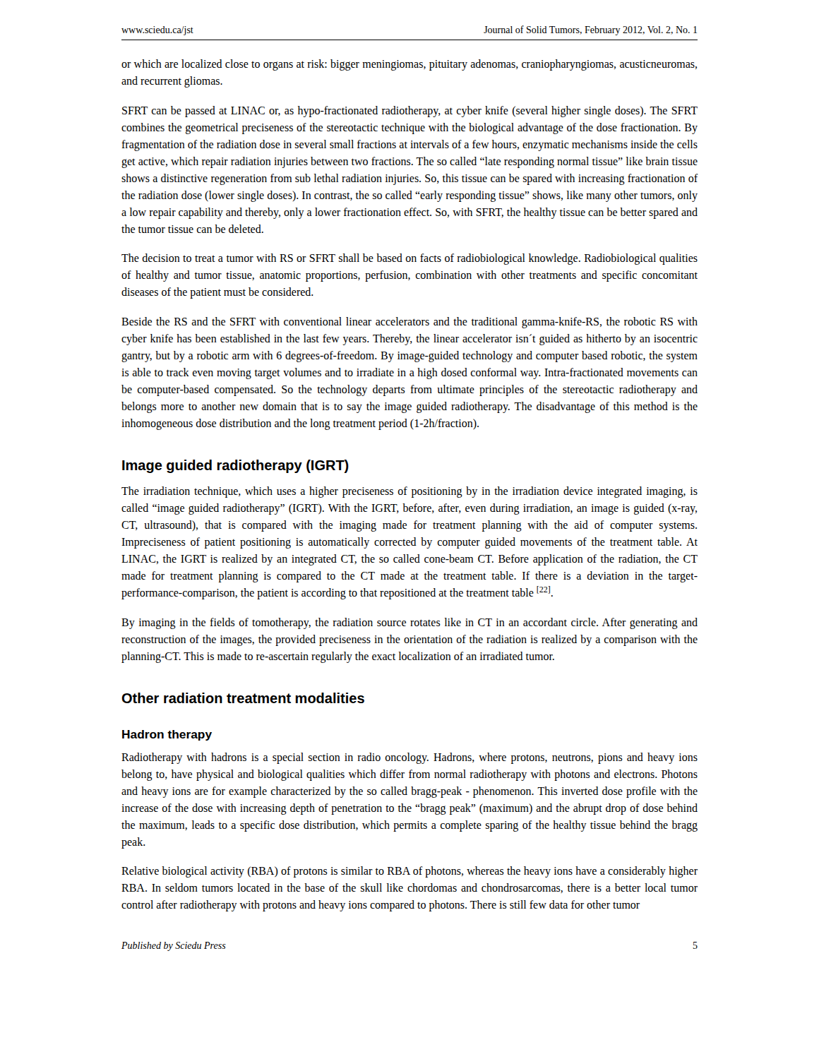www.sciedu.ca/jst Journal of Solid Tumors, February 2012, Vol. 2, No. 1
or which are localized close to organs at risk: bigger meningiomas, pituitary adenomas, craniopharyngiomas, acusticneuromas, and recurrent gliomas.
SFRT can be passed at LINAC or, as hypo-fractionated radiotherapy, at cyber knife (several higher single doses). The SFRT combines the geometrical preciseness of the stereotactic technique with the biological advantage of the dose fractionation. By fragmentation of the radiation dose in several small fractions at intervals of a few hours, enzymatic mechanisms inside the cells get active, which repair radiation injuries between two fractions. The so called “late responding normal tissue” like brain tissue shows a distinctive regeneration from sub lethal radiation injuries. So, this tissue can be spared with increasing fractionation of the radiation dose (lower single doses). In contrast, the so called “early responding tissue” shows, like many other tumors, only a low repair capability and thereby, only a lower fractionation effect. So, with SFRT, the healthy tissue can be better spared and the tumor tissue can be deleted.
The decision to treat a tumor with RS or SFRT shall be based on facts of radiobiological knowledge. Radiobiological qualities of healthy and tumor tissue, anatomic proportions, perfusion, combination with other treatments and specific concomitant diseases of the patient must be considered.
Beside the RS and the SFRT with conventional linear accelerators and the traditional gamma-knife-RS, the robotic RS with cyber knife has been established in the last few years. Thereby, the linear accelerator isn´t guided as hitherto by an isocentric gantry, but by a robotic arm with 6 degrees-of-freedom. By image-guided technology and computer based robotic, the system is able to track even moving target volumes and to irradiate in a high dosed conformal way. Intra-fractionated movements can be computer-based compensated. So the technology departs from ultimate principles of the stereotactic radiotherapy and belongs more to another new domain that is to say the image guided radiotherapy. The disadvantage of this method is the inhomogeneous dose distribution and the long treatment period (1-2h/fraction).
Image guided radiotherapy (IGRT)
The irradiation technique, which uses a higher preciseness of positioning by in the irradiation device integrated imaging, is called “image guided radiotherapy” (IGRT). With the IGRT, before, after, even during irradiation, an image is guided (x-ray, CT, ultrasound), that is compared with the imaging made for treatment planning with the aid of computer systems. Impreciseness of patient positioning is automatically corrected by computer guided movements of the treatment table. At LINAC, the IGRT is realized by an integrated CT, the so called cone-beam CT. Before application of the radiation, the CT made for treatment planning is compared to the CT made at the treatment table. If there is a deviation in the target-performance-comparison, the patient is according to that repositioned at the treatment table [22].
By imaging in the fields of tomotherapy, the radiation source rotates like in CT in an accordant circle. After generating and reconstruction of the images, the provided preciseness in the orientation of the radiation is realized by a comparison with the planning-CT. This is made to re-ascertain regularly the exact localization of an irradiated tumor.
Other radiation treatment modalities
Hadron therapy
Radiotherapy with hadrons is a special section in radio oncology. Hadrons, where protons, neutrons, pions and heavy ions belong to, have physical and biological qualities which differ from normal radiotherapy with photons and electrons. Photons and heavy ions are for example characterized by the so called bragg-peak - phenomenon. This inverted dose profile with the increase of the dose with increasing depth of penetration to the “bragg peak” (maximum) and the abrupt drop of dose behind the maximum, leads to a specific dose distribution, which permits a complete sparing of the healthy tissue behind the bragg peak.
Relative biological activity (RBA) of protons is similar to RBA of photons, whereas the heavy ions have a considerably higher RBA. In seldom tumors located in the base of the skull like chordomas and chondrosarcomas, there is a better local tumor control after radiotherapy with protons and heavy ions compared to photons. There is still few data for other tumor
Published by Sciedu Press 5